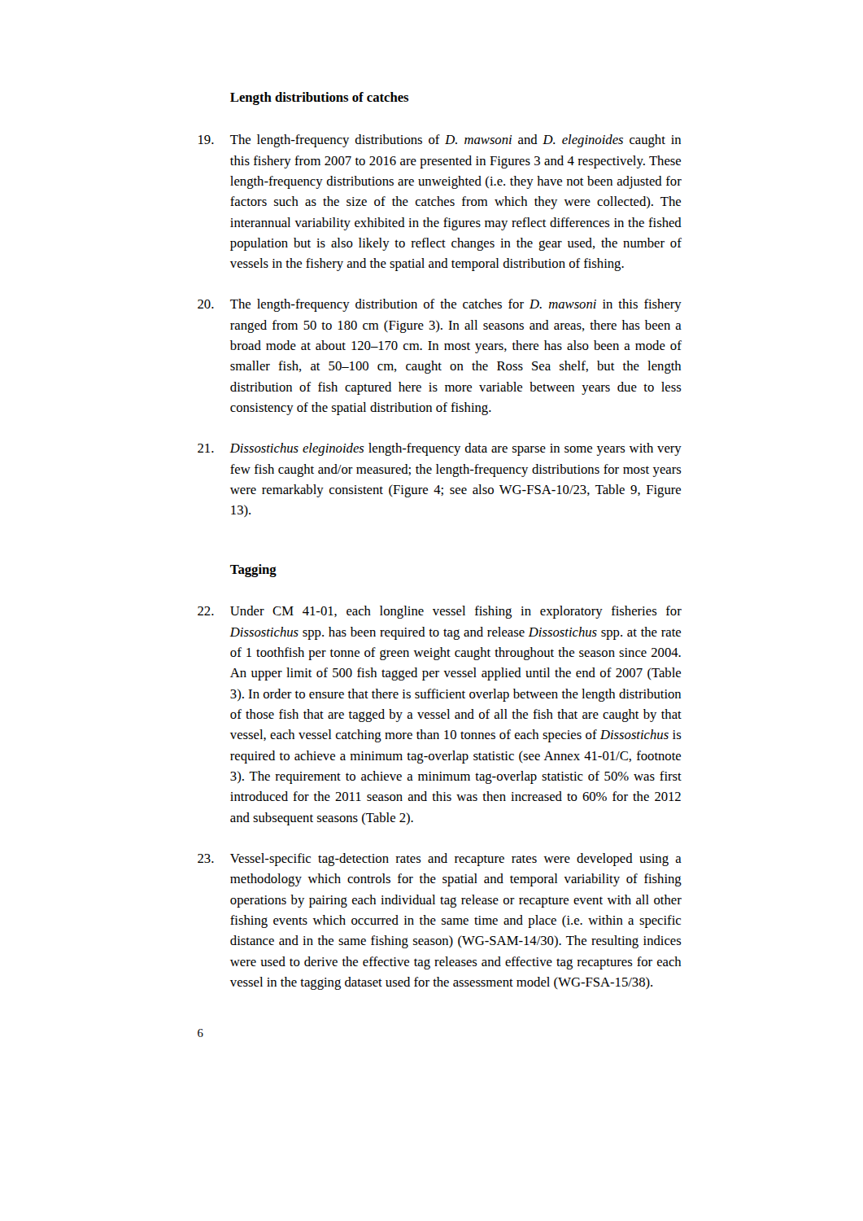Length distributions of catches
19. The length-frequency distributions of D. mawsoni and D. eleginoides caught in this fishery from 2007 to 2016 are presented in Figures 3 and 4 respectively. These length-frequency distributions are unweighted (i.e. they have not been adjusted for factors such as the size of the catches from which they were collected). The interannual variability exhibited in the figures may reflect differences in the fished population but is also likely to reflect changes in the gear used, the number of vessels in the fishery and the spatial and temporal distribution of fishing.
20. The length-frequency distribution of the catches for D. mawsoni in this fishery ranged from 50 to 180 cm (Figure 3). In all seasons and areas, there has been a broad mode at about 120–170 cm. In most years, there has also been a mode of smaller fish, at 50–100 cm, caught on the Ross Sea shelf, but the length distribution of fish captured here is more variable between years due to less consistency of the spatial distribution of fishing.
21. Dissostichus eleginoides length-frequency data are sparse in some years with very few fish caught and/or measured; the length-frequency distributions for most years were remarkably consistent (Figure 4; see also WG-FSA-10/23, Table 9, Figure 13).
Tagging
22. Under CM 41-01, each longline vessel fishing in exploratory fisheries for Dissostichus spp. has been required to tag and release Dissostichus spp. at the rate of 1 toothfish per tonne of green weight caught throughout the season since 2004. An upper limit of 500 fish tagged per vessel applied until the end of 2007 (Table 3). In order to ensure that there is sufficient overlap between the length distribution of those fish that are tagged by a vessel and of all the fish that are caught by that vessel, each vessel catching more than 10 tonnes of each species of Dissostichus is required to achieve a minimum tag-overlap statistic (see Annex 41-01/C, footnote 3). The requirement to achieve a minimum tag-overlap statistic of 50% was first introduced for the 2011 season and this was then increased to 60% for the 2012 and subsequent seasons (Table 2).
23. Vessel-specific tag-detection rates and recapture rates were developed using a methodology which controls for the spatial and temporal variability of fishing operations by pairing each individual tag release or recapture event with all other fishing events which occurred in the same time and place (i.e. within a specific distance and in the same fishing season) (WG-SAM-14/30). The resulting indices were used to derive the effective tag releases and effective tag recaptures for each vessel in the tagging dataset used for the assessment model (WG-FSA-15/38).
6